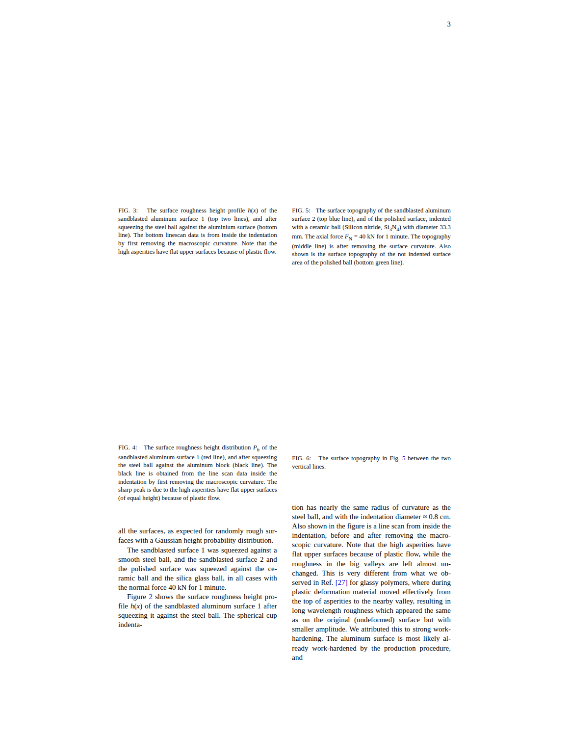3
FIG. 3: The surface roughness height profile h(x) of the sandblasted aluminum surface 1 (top two lines), and after squeezing the steel ball against the aluminium surface (bottom line). The bottom linescan data is from inside the indentation by first removing the macroscopic curvature. Note that the high asperities have flat upper surfaces because of plastic flow.
FIG. 4: The surface roughness height distribution Ph of the sandblasted aluminum surface 1 (red line), and after squeezing the steel ball against the aluminum block (black line). The black line is obtained from the line scan data inside the indentation by first removing the macroscopic curvature. The sharp peak is due to the high asperities have flat upper surfaces (of equal height) because of plastic flow.
all the surfaces, as expected for randomly rough surfaces with a Gaussian height probability distribution.
The sandblasted surface 1 was squeezed against a smooth steel ball, and the sandblasted surface 2 and the polished surface was squeezed against the ceramic ball and the silica glass ball, in all cases with the normal force 40 kN for 1 minute.
Figure 2 shows the surface roughness height profile h(x) of the sandblasted aluminum surface 1 after squeezing it against the steel ball. The spherical cup indenta-
FIG. 5: The surface topography of the sandblasted aluminum surface 2 (top blue line), and of the polished surface, indented with a ceramic ball (Silicon nitride, Si3N4) with diameter 33.3 mm. The axial force FN = 40 kN for 1 minute. The topography (middle line) is after removing the surface curvature. Also shown is the surface topography of the not indented surface area of the polished ball (bottom green line).
FIG. 6: The surface topography in Fig. 5 between the two vertical lines.
tion has nearly the same radius of curvature as the steel ball, and with the indentation diameter ≈ 0.8 cm. Also shown in the figure is a line scan from inside the indentation, before and after removing the macroscopic curvature. Note that the high asperities have flat upper surfaces because of plastic flow, while the roughness in the big valleys are left almost unchanged. This is very different from what we observed in Ref. [27] for glassy polymers, where during plastic deformation material moved effectively from the top of asperities to the nearby valley, resulting in long wavelength roughness which appeared the same as on the original (undeformed) surface but with smaller amplitude. We attributed this to strong work-hardening. The aluminum surface is most likely already work-hardened by the production procedure, and